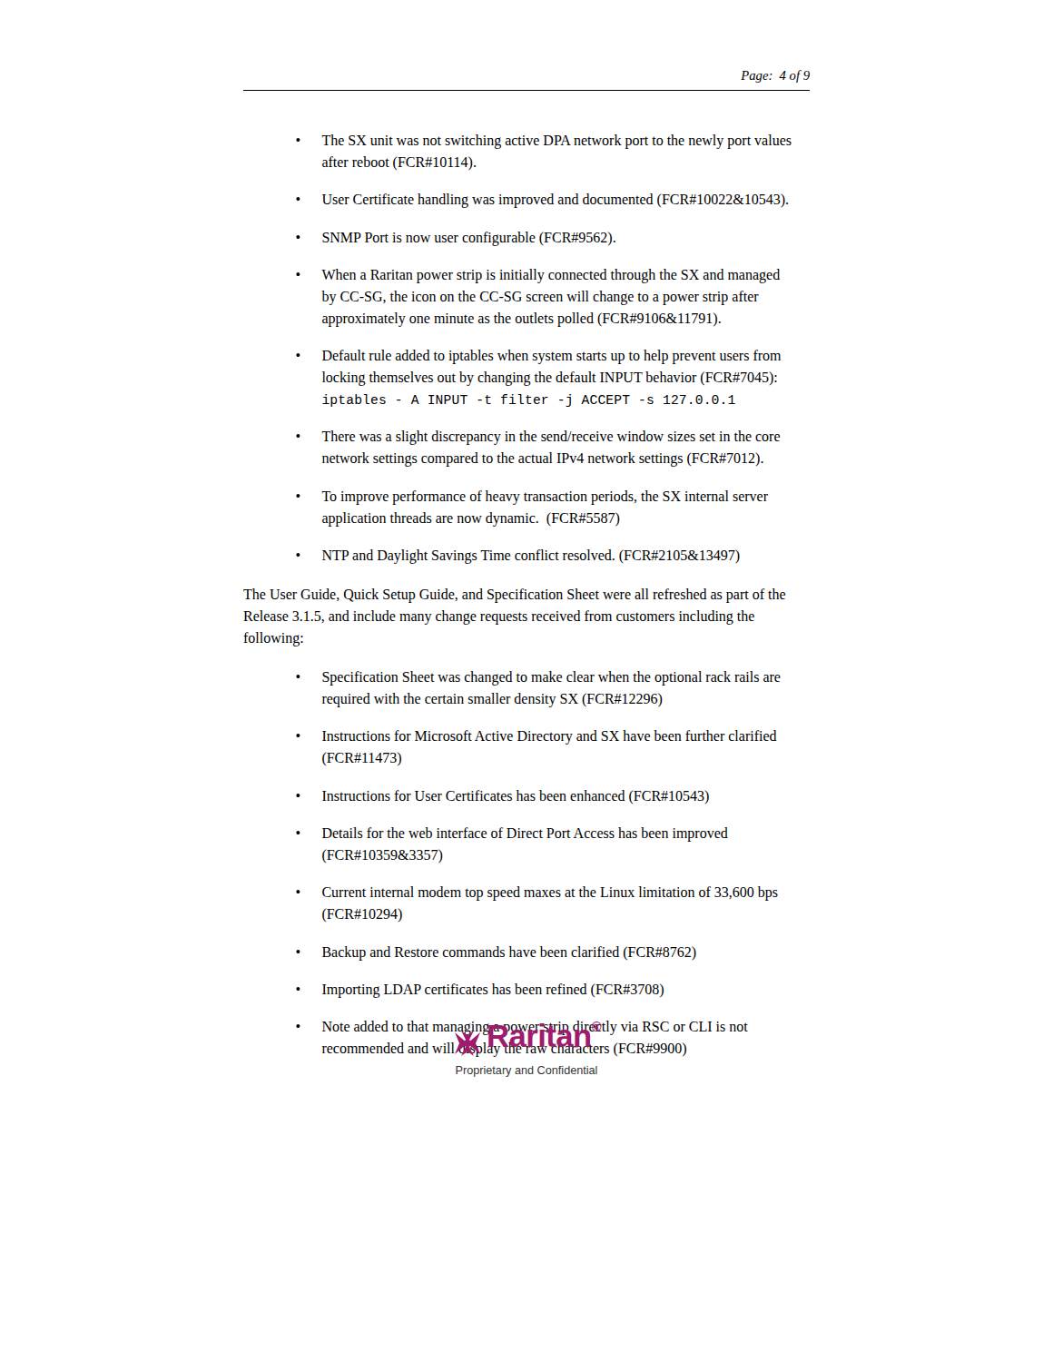Page: 4 of 9
The SX unit was not switching active DPA network port to the newly port values after reboot (FCR#10114).
User Certificate handling was improved and documented (FCR#10022&10543).
SNMP Port is now user configurable (FCR#9562).
When a Raritan power strip is initially connected through the SX and managed by CC-SG, the icon on the CC-SG screen will change to a power strip after approximately one minute as the outlets polled (FCR#9106&11791).
Default rule added to iptables when system starts up to help prevent users from locking themselves out by changing the default INPUT behavior (FCR#7045):
iptables - A INPUT -t filter -j ACCEPT -s 127.0.0.1
There was a slight discrepancy in the send/receive window sizes set in the core network settings compared to the actual IPv4 network settings (FCR#7012).
To improve performance of heavy transaction periods, the SX internal server application threads are now dynamic. (FCR#5587)
NTP and Daylight Savings Time conflict resolved. (FCR#2105&13497)
The User Guide, Quick Setup Guide, and Specification Sheet were all refreshed as part of the Release 3.1.5, and include many change requests received from customers including the following:
Specification Sheet was changed to make clear when the optional rack rails are required with the certain smaller density SX (FCR#12296)
Instructions for Microsoft Active Directory and SX have been further clarified (FCR#11473)
Instructions for User Certificates has been enhanced (FCR#10543)
Details for the web interface of Direct Port Access has been improved (FCR#10359&3357)
Current internal modem top speed maxes at the Linux limitation of 33,600 bps (FCR#10294)
Backup and Restore commands have been clarified (FCR#8762)
Importing LDAP certificates has been refined (FCR#3708)
Note added to that managing a power strip directly via RSC or CLI is not recommended and will display the raw characters (FCR#9900)
Raritan®
Proprietary and Confidential